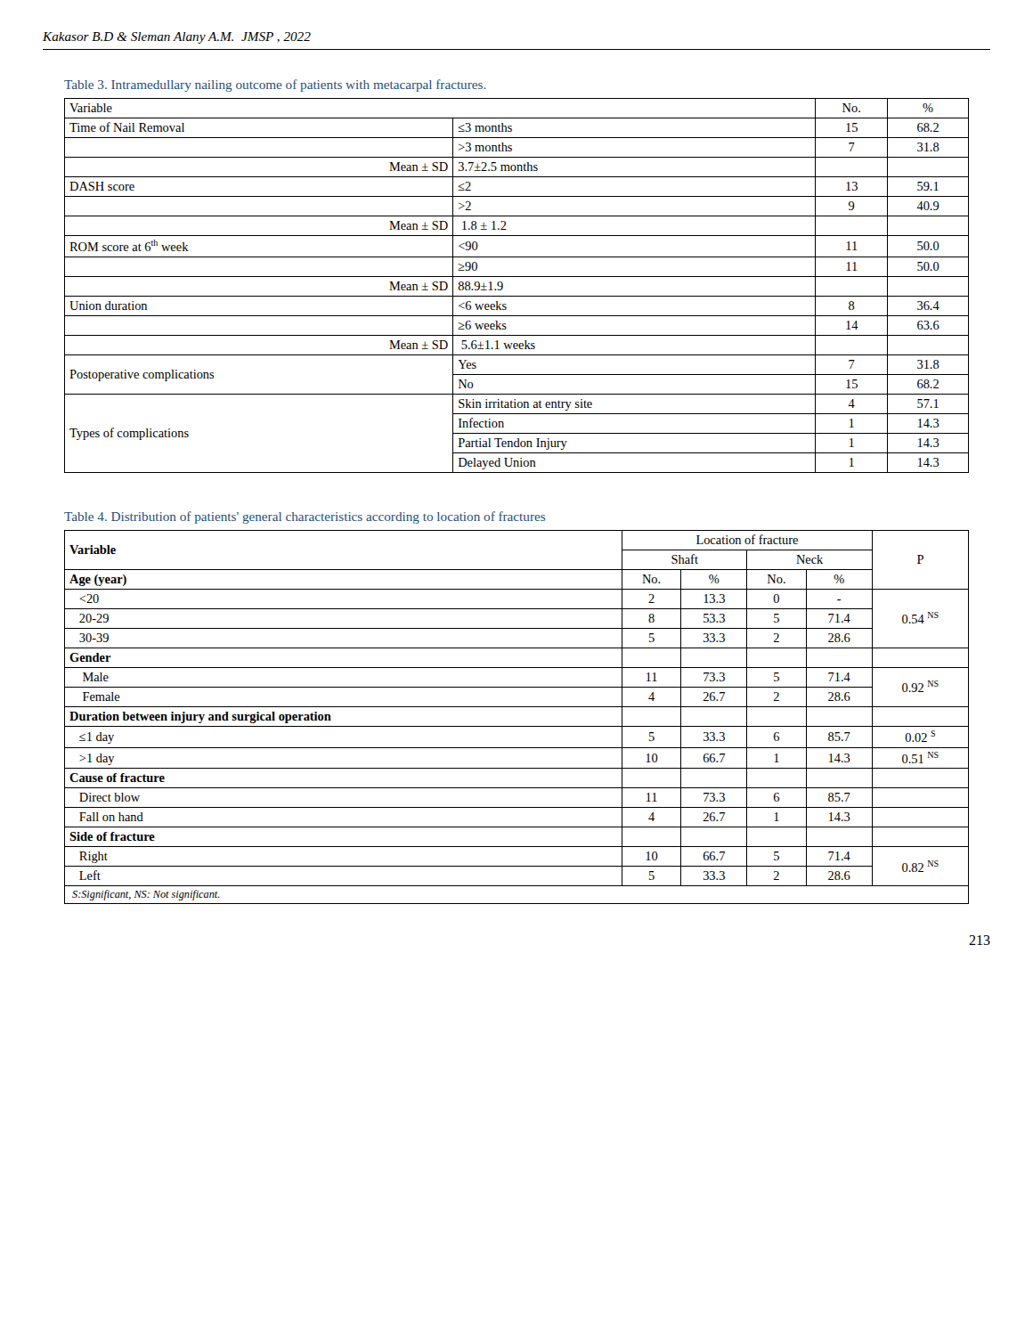Kakasor B.D & Sleman Alany A.M. JMSP , 2022
Table 3. Intramedullary nailing outcome of patients with metacarpal fractures.
| Variable | No. | % |
| Time of Nail Removal | ≤3 months | 15 | 68.2 |
| | >3 months | 7 | 31.8 |
| Mean ± SD | 3.7±2.5 months | | |
| DASH score | ≤2 | 13 | 59.1 |
| | >2 | 9 | 40.9 |
| Mean ± SD | 1.8 ± 1.2 | | |
| ROM score at 6 th week | <90 | 11 | 50.0 |
| | ≥90 | 11 | 50.0 |
| Mean ± SD | 88.9±1.9 | | |
| Union duration | <6 weeks | 8 | 36.4 |
| | ≥6 weeks | 14 | 63.6 |
| Mean ± SD | 5.6±1.1 weeks | | |
| Postoperative complications | Yes | 7 | 31.8 |
| No | 15 | 68.2 |
| Types of complications | Skin irritation at entry site | 4 | 57.1 |
| Infection | 1 | 14.3 |
| Partial Tendon Injury | 1 | 14.3 |
| Delayed Union | 1 | 14.3 |
Table 4. Distribution of patients' general characteristics according to location of fractures
| Variable | Location of fracture | P |
| Shaft | Neck |
| Age (year) | No. | % | No. | % |
| <20 | 2 | 13.3 | 0 | - | 0.54 NS |
| 20-29 | 8 | 53.3 | 5 | 71.4 |
| 30-39 | 5 | 33.3 | 2 | 28.6 |
| Gender | | | | | |
| Male | 11 | 73.3 | 5 | 71.4 | 0.92 NS |
| Female | 4 | 26.7 | 2 | 28.6 |
| Duration between injury and surgical operation | | | | | |
| ≤1 day | 5 | 33.3 | 6 | 85.7 | 0.02 S |
| >1 day | 10 | 66.7 | 1 | 14.3 | 0.51 NS |
| Cause of fracture | | | | | |
| Direct blow | 11 | 73.3 | 6 | 85.7 | |
| Fall on hand | 4 | 26.7 | 1 | 14.3 | |
| Side of fracture | | | | | |
| Right | 10 | 66.7 | 5 | 71.4 | 0.82 NS |
| Left | 5 | 33.3 | 2 | 28.6 |
| S:Significant, NS: Not significant. |
213